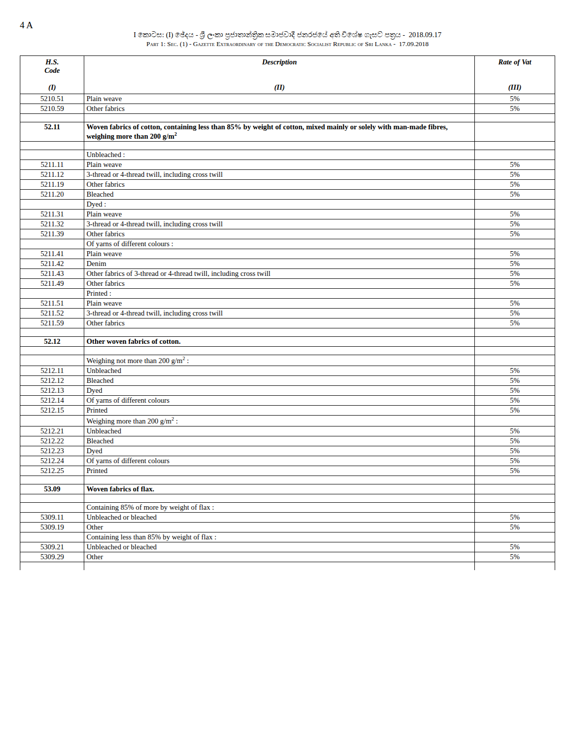4 A
I කොටස: (I) ඡේදය - ශ්‍රී ලංකා ප්‍රජාතාන්ත්‍රික සමාජවාදී ජනරජයේ අති විශේෂ ගැසට් පත්‍රය - 2018.09.17
Part 1: Sec. (1) - Gazette Extraordinary of the Democratic Socialist Republic of Sri Lanka - 17.09.2018
| H.S. Code (I) | Description (II) | Rate of Vat (III) |
| --- | --- | --- |
| 5210.51 | Plain weave | 5% |
| 5210.59 | Other fabrics | 5% |
| 52.11 | Woven fabrics of cotton, containing less than 85% by weight of cotton, mixed mainly or solely with man-made fibres, weighing more than 200 g/m 2 | |
| | Unbleached : | |
| 5211.11 | Plain weave | 5% |
| 5211.12 | 3-thread or 4-thread twill, including cross twill | 5% |
| 5211.19 | Other fabrics | 5% |
| 5211.20 | Bleached | 5% |
| | Dyed : | |
| 5211.31 | Plain weave | 5% |
| 5211.32 | 3-thread or 4-thread twill, including cross twill | 5% |
| 5211.39 | Other fabrics | 5% |
| | Of yarns of different colours : | |
| 5211.41 | Plain weave | 5% |
| 5211.42 | Denim | 5% |
| 5211.43 | Other fabrics of 3-thread or 4-thread twill, including cross twill | 5% |
| 5211.49 | Other fabrics | 5% |
| | Printed : | |
| 5211.51 | Plain weave | 5% |
| 5211.52 | 3-thread or 4-thread twill, including cross twill | 5% |
| 5211.59 | Other fabrics | 5% |
| 52.12 | Other woven fabrics of cotton. | |
| | Weighing not more than 200 g/m 2 : | |
| 5212.11 | Unbleached | 5% |
| 5212.12 | Bleached | 5% |
| 5212.13 | Dyed | 5% |
| 5212.14 | Of yarns of different colours | 5% |
| 5212.15 | Printed | 5% |
| | Weighing more than 200 g/m 2 : | |
| 5212.21 | Unbleached | 5% |
| 5212.22 | Bleached | 5% |
| 5212.23 | Dyed | 5% |
| 5212.24 | Of yarns of different colours | 5% |
| 5212.25 | Printed | 5% |
| 53.09 | Woven fabrics of flax. | |
| | Containing 85% of more by weight of flax : | |
| 5309.11 | Unbleached or bleached | 5% |
| 5309.19 | Other | 5% |
| | Containing less than 85% by weight of flax : | |
| 5309.21 | Unbleached or bleached | 5% |
| 5309.29 | Other | 5% |